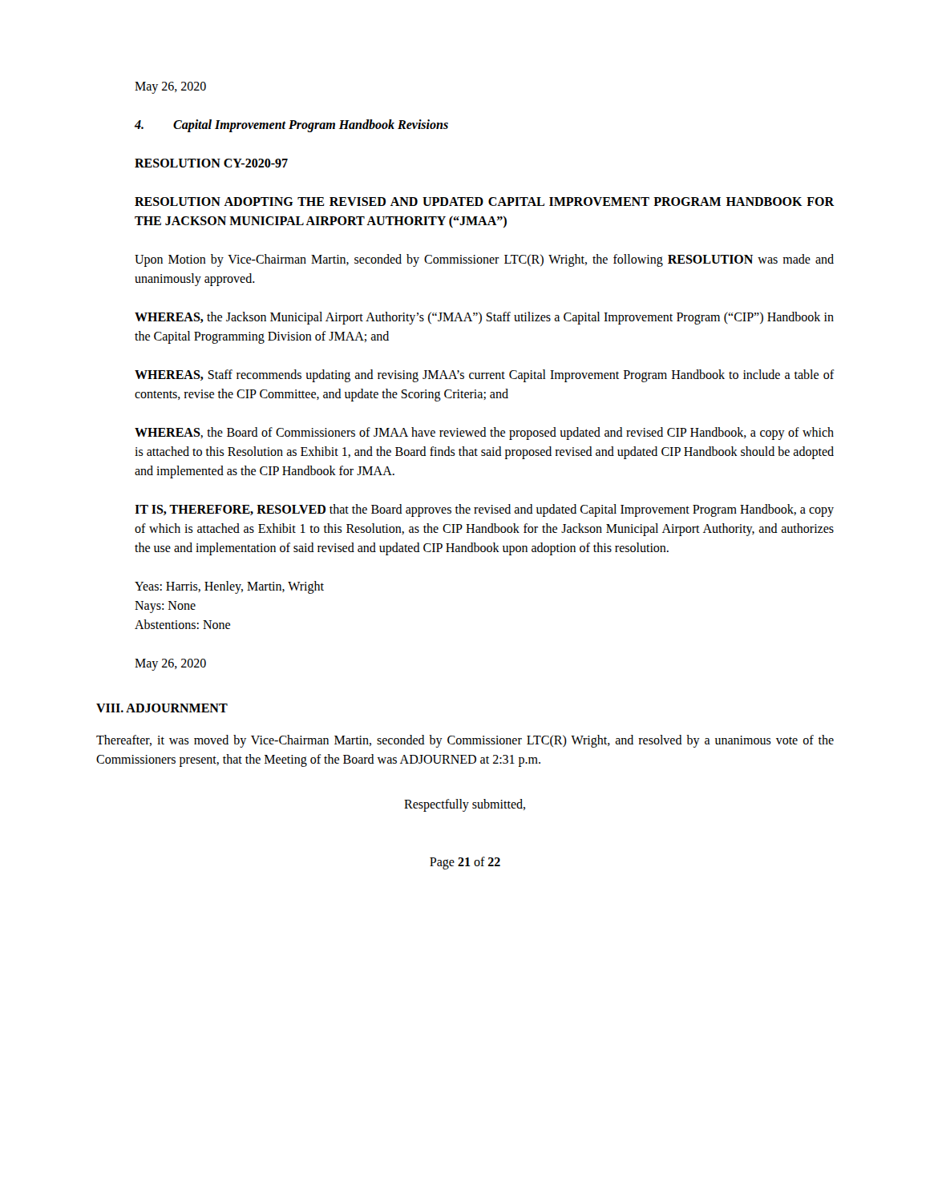May 26, 2020
4. Capital Improvement Program Handbook Revisions
RESOLUTION CY-2020-97
RESOLUTION ADOPTING THE REVISED AND UPDATED CAPITAL IMPROVEMENT PROGRAM HANDBOOK FOR THE JACKSON MUNICIPAL AIRPORT AUTHORITY (“JMAA”)
Upon Motion by Vice-Chairman Martin, seconded by Commissioner LTC(R) Wright, the following RESOLUTION was made and unanimously approved.
WHEREAS, the Jackson Municipal Airport Authority’s (“JMAA”) Staff utilizes a Capital Improvement Program (“CIP”) Handbook in the Capital Programming Division of JMAA; and
WHEREAS, Staff recommends updating and revising JMAA’s current Capital Improvement Program Handbook to include a table of contents, revise the CIP Committee, and update the Scoring Criteria; and
WHEREAS, the Board of Commissioners of JMAA have reviewed the proposed updated and revised CIP Handbook, a copy of which is attached to this Resolution as Exhibit 1, and the Board finds that said proposed revised and updated CIP Handbook should be adopted and implemented as the CIP Handbook for JMAA.
IT IS, THEREFORE, RESOLVED that the Board approves the revised and updated Capital Improvement Program Handbook, a copy of which is attached as Exhibit 1 to this Resolution, as the CIP Handbook for the Jackson Municipal Airport Authority, and authorizes the use and implementation of said revised and updated CIP Handbook upon adoption of this resolution.
Yeas: Harris, Henley, Martin, Wright
Nays: None
Abstentions: None
May 26, 2020
VIII. ADJOURNMENT
Thereafter, it was moved by Vice-Chairman Martin, seconded by Commissioner LTC(R) Wright, and resolved by a unanimous vote of the Commissioners present, that the Meeting of the Board was ADJOURNED at 2:31 p.m.
Respectfully submitted,
Page 21 of 22